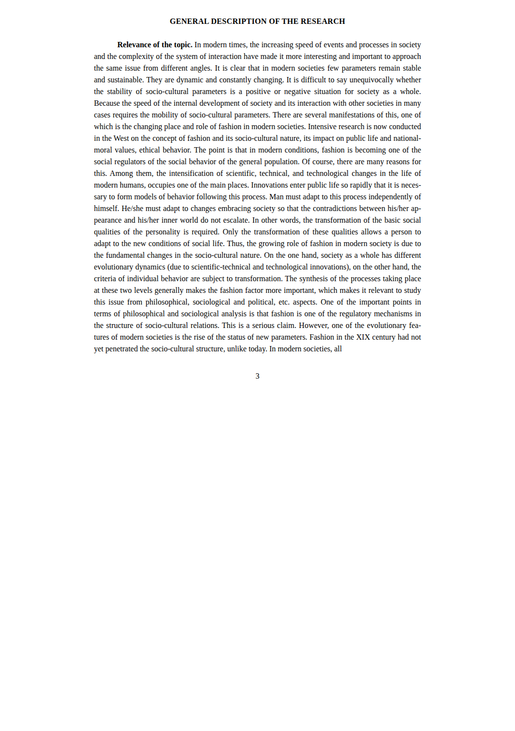General Description of the Research
Relevance of the topic. In modern times, the increasing speed of events and processes in society and the complexity of the system of interaction have made it more interesting and important to approach the same issue from different angles. It is clear that in modern societies few parameters remain stable and sustainable. They are dynamic and constantly changing. It is difficult to say unequivocally whether the stability of socio-cultural parameters is a positive or negative situation for society as a whole. Because the speed of the internal development of society and its interaction with other societies in many cases requires the mobility of socio-cultural parameters. There are several manifestations of this, one of which is the changing place and role of fashion in modern societies. Intensive research is now conducted in the West on the concept of fashion and its socio-cultural nature, its impact on public life and national-moral values, ethical behavior. The point is that in modern conditions, fashion is becoming one of the social regulators of the social behavior of the general population. Of course, there are many reasons for this. Among them, the intensification of scientific, technical, and technological changes in the life of modern humans, occupies one of the main places. Innovations enter public life so rapidly that it is necessary to form models of behavior following this process. Man must adapt to this process independently of himself. He/she must adapt to changes embracing society so that the contradictions between his/her appearance and his/her inner world do not escalate. In other words, the transformation of the basic social qualities of the personality is required. Only the transformation of these qualities allows a person to adapt to the new conditions of social life. Thus, the growing role of fashion in modern society is due to the fundamental changes in the socio-cultural nature. On the one hand, society as a whole has different evolutionary dynamics (due to scientific-technical and technological innovations), on the other hand, the criteria of individual behavior are subject to transformation. The synthesis of the processes taking place at these two levels generally makes the fashion factor more important, which makes it relevant to study this issue from philosophical, sociological and political, etc. aspects. One of the important points in terms of philosophical and sociological analysis is that fashion is one of the regulatory mechanisms in the structure of socio-cultural relations. This is a serious claim. However, one of the evolutionary features of modern societies is the rise of the status of new parameters. Fashion in the XIX century had not yet penetrated the socio-cultural structure, unlike today. In modern societies, all
3